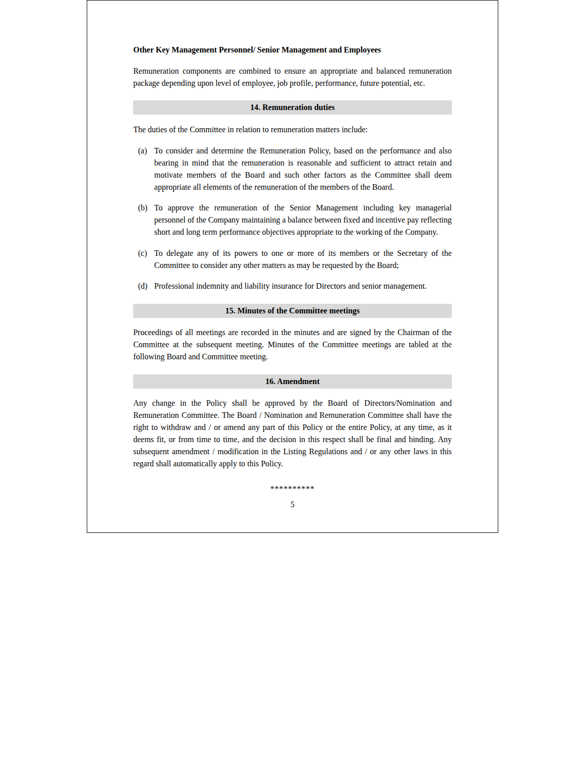Other Key Management Personnel/ Senior Management and Employees
Remuneration components are combined to ensure an appropriate and balanced remuneration package depending upon level of employee, job profile, performance, future potential, etc.
14. Remuneration duties
The duties of the Committee in relation to remuneration matters include:
(a) To consider and determine the Remuneration Policy, based on the performance and also bearing in mind that the remuneration is reasonable and sufficient to attract retain and motivate members of the Board and such other factors as the Committee shall deem appropriate all elements of the remuneration of the members of the Board.
(b) To approve the remuneration of the Senior Management including key managerial personnel of the Company maintaining a balance between fixed and incentive pay reflecting short and long term performance objectives appropriate to the working of the Company.
(c) To delegate any of its powers to one or more of its members or the Secretary of the Committee to consider any other matters as may be requested by the Board;
(d) Professional indemnity and liability insurance for Directors and senior management.
15. Minutes of the Committee meetings
Proceedings of all meetings are recorded in the minutes and are signed by the Chairman of the Committee at the subsequent meeting. Minutes of the Committee meetings are tabled at the following Board and Committee meeting.
16. Amendment
Any change in the Policy shall be approved by the Board of Directors/Nomination and Remuneration Committee. The Board / Nomination and Remuneration Committee shall have the right to withdraw and / or amend any part of this Policy or the entire Policy, at any time, as it deems fit, or from time to time, and the decision in this respect shall be final and binding. Any subsequent amendment / modification in the Listing Regulations and / or any other laws in this regard shall automatically apply to this Policy.
**********
5